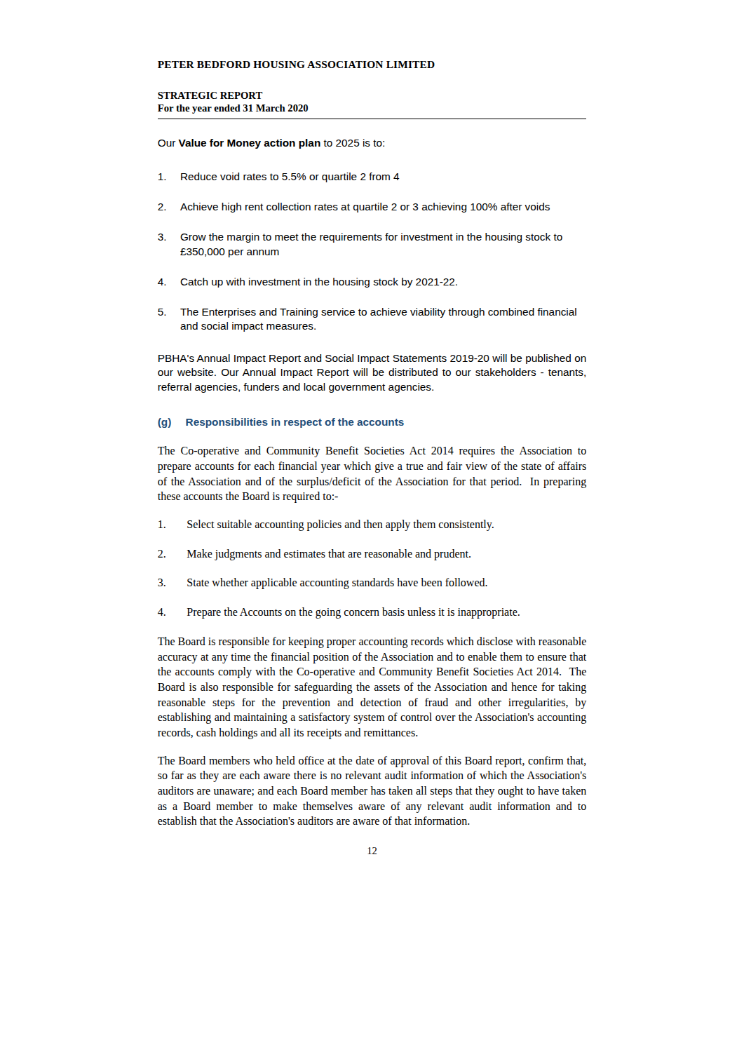PETER BEDFORD HOUSING ASSOCIATION LIMITED
STRATEGIC REPORT
For the year ended 31 March 2020
Our Value for Money action plan to 2025 is to:
Reduce void rates to 5.5% or quartile 2 from 4
Achieve high rent collection rates at quartile 2 or 3 achieving 100% after voids
Grow the margin to meet the requirements for investment in the housing stock to £350,000 per annum
Catch up with investment in the housing stock by 2021-22.
The Enterprises and Training service to achieve viability through combined financial and social impact measures.
PBHA's Annual Impact Report and Social Impact Statements 2019-20 will be published on our website. Our Annual Impact Report will be distributed to our stakeholders - tenants, referral agencies, funders and local government agencies.
(g) Responsibilities in respect of the accounts
The Co-operative and Community Benefit Societies Act 2014 requires the Association to prepare accounts for each financial year which give a true and fair view of the state of affairs of the Association and of the surplus/deficit of the Association for that period. In preparing these accounts the Board is required to:-
Select suitable accounting policies and then apply them consistently.
Make judgments and estimates that are reasonable and prudent.
State whether applicable accounting standards have been followed.
Prepare the Accounts on the going concern basis unless it is inappropriate.
The Board is responsible for keeping proper accounting records which disclose with reasonable accuracy at any time the financial position of the Association and to enable them to ensure that the accounts comply with the Co-operative and Community Benefit Societies Act 2014. The Board is also responsible for safeguarding the assets of the Association and hence for taking reasonable steps for the prevention and detection of fraud and other irregularities, by establishing and maintaining a satisfactory system of control over the Association's accounting records, cash holdings and all its receipts and remittances.
The Board members who held office at the date of approval of this Board report, confirm that, so far as they are each aware there is no relevant audit information of which the Association's auditors are unaware; and each Board member has taken all steps that they ought to have taken as a Board member to make themselves aware of any relevant audit information and to establish that the Association's auditors are aware of that information.
12